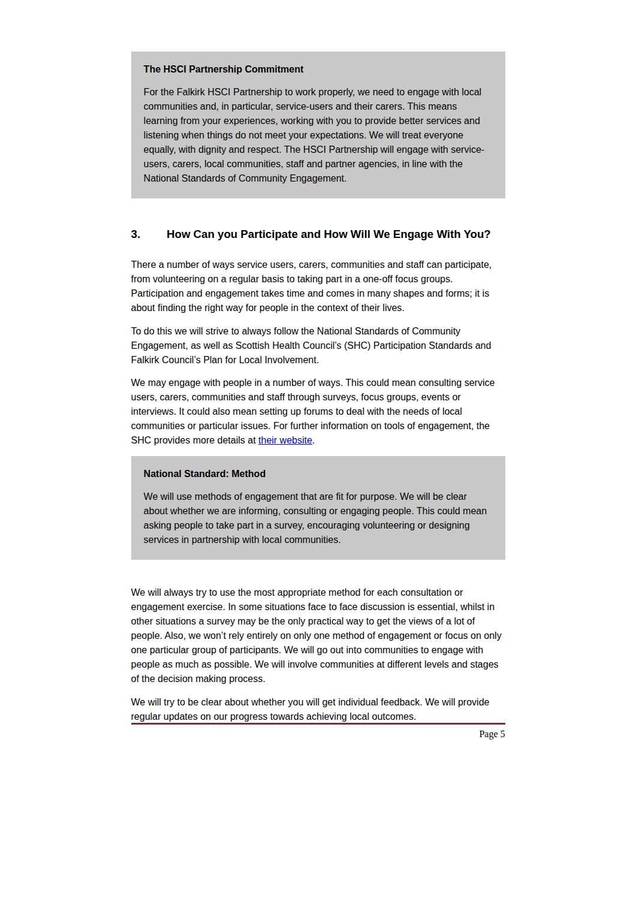The HSCI Partnership Commitment
For the Falkirk HSCI Partnership to work properly, we need to engage with local communities and, in particular, service-users and their carers. This means learning from your experiences, working with you to provide better services and listening when things do not meet your expectations. We will treat everyone equally, with dignity and respect. The HSCI Partnership will engage with service-users, carers, local communities, staff and partner agencies, in line with the National Standards of Community Engagement.
3. How Can you Participate and How Will We Engage With You?
There a number of ways service users, carers, communities and staff can participate, from volunteering on a regular basis to taking part in a one-off focus groups. Participation and engagement takes time and comes in many shapes and forms; it is about finding the right way for people in the context of their lives.
To do this we will strive to always follow the National Standards of Community Engagement, as well as Scottish Health Council’s (SHC) Participation Standards and Falkirk Council’s Plan for Local Involvement.
We may engage with people in a number of ways. This could mean consulting service users, carers, communities and staff through surveys, focus groups, events or interviews. It could also mean setting up forums to deal with the needs of local communities or particular issues. For further information on tools of engagement, the SHC provides more details at their website.
National Standard: Method
We will use methods of engagement that are fit for purpose. We will be clear about whether we are informing, consulting or engaging people. This could mean asking people to take part in a survey, encouraging volunteering or designing services in partnership with local communities.
We will always try to use the most appropriate method for each consultation or engagement exercise. In some situations face to face discussion is essential, whilst in other situations a survey may be the only practical way to get the views of a lot of people. Also, we won’t rely entirely on only one method of engagement or focus on only one particular group of participants. We will go out into communities to engage with people as much as possible. We will involve communities at different levels and stages of the decision making process.
We will try to be clear about whether you will get individual feedback. We will provide regular updates on our progress towards achieving local outcomes.
Page 5